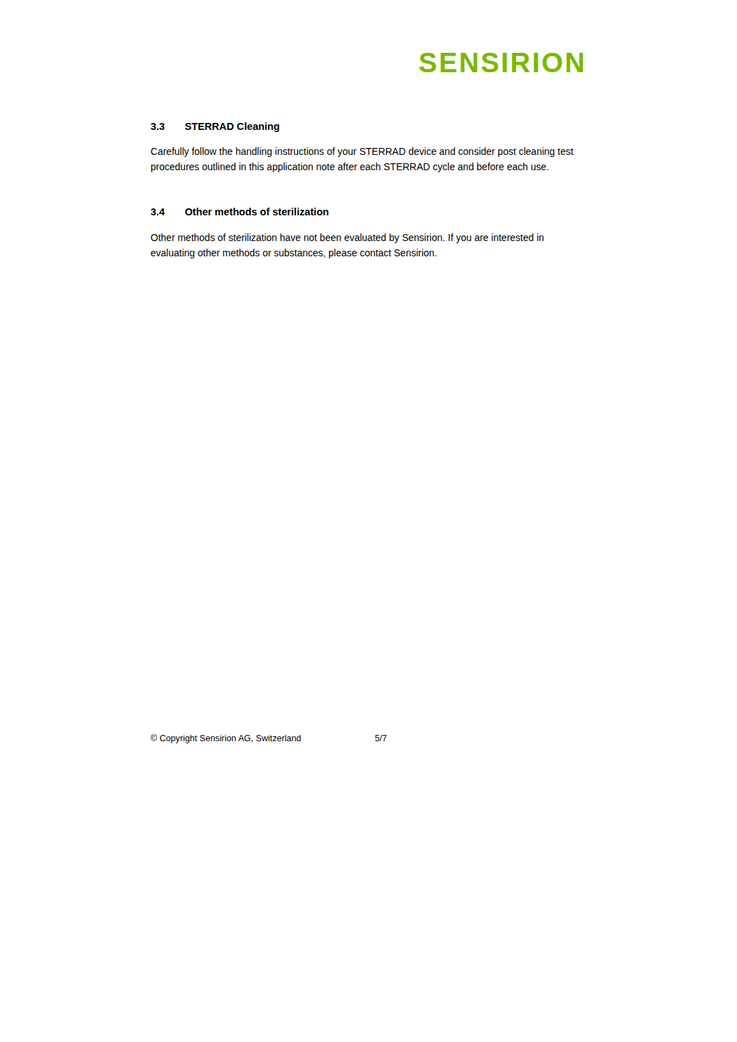SENSIRION
3.3 STERRAD Cleaning
Carefully follow the handling instructions of your STERRAD device and consider post cleaning test procedures outlined in this application note after each STERRAD cycle and before each use.
3.4 Other methods of sterilization
Other methods of sterilization have not been evaluated by Sensirion. If you are interested in evaluating other methods or substances, please contact Sensirion.
© Copyright Sensirion AG, Switzerland 5/7